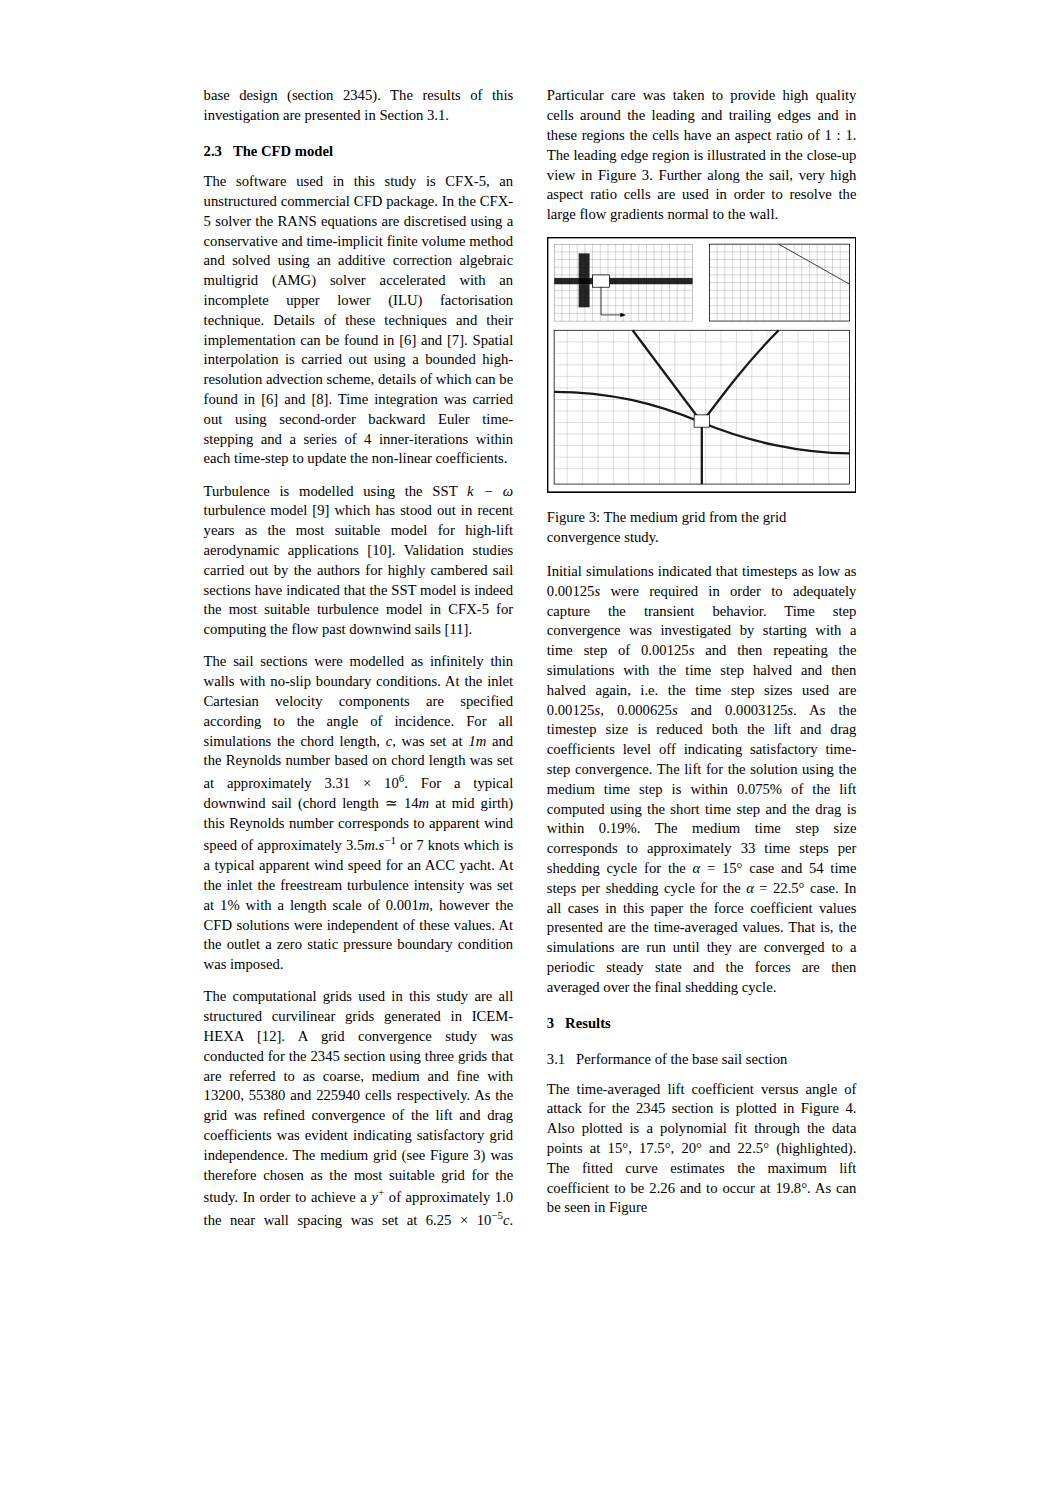base design (section 2345). The results of this investigation are presented in Section 3.1.
2.3 The CFD model
The software used in this study is CFX-5, an unstructured commercial CFD package. In the CFX-5 solver the RANS equations are discretised using a conservative and time-implicit finite volume method and solved using an additive correction algebraic multigrid (AMG) solver accelerated with an incomplete upper lower (ILU) factorisation technique. Details of these techniques and their implementation can be found in [6] and [7]. Spatial interpolation is carried out using a bounded high-resolution advection scheme, details of which can be found in [6] and [8]. Time integration was carried out using second-order backward Euler time-stepping and a series of 4 inner-iterations within each time-step to update the non-linear coefficients.
Turbulence is modelled using the SST k − ω turbulence model [9] which has stood out in recent years as the most suitable model for high-lift aerodynamic applications [10]. Validation studies carried out by the authors for highly cambered sail sections have indicated that the SST model is indeed the most suitable turbulence model in CFX-5 for computing the flow past downwind sails [11].
The sail sections were modelled as infinitely thin walls with no-slip boundary conditions. At the inlet Cartesian velocity components are specified according to the angle of incidence. For all simulations the chord length, c, was set at 1m and the Reynolds number based on chord length was set at approximately 3.31 × 106. For a typical downwind sail (chord length ≃ 14m at mid girth) this Reynolds number corresponds to apparent wind speed of approximately 3.5m.s−1 or 7 knots which is a typical apparent wind speed for an ACC yacht. At the inlet the freestream turbulence intensity was set at 1% with a length scale of 0.001m, however the CFD solutions were independent of these values. At the outlet a zero static pressure boundary condition was imposed.
The computational grids used in this study are all structured curvilinear grids generated in ICEM-HEXA [12]. A grid convergence study was conducted for the 2345 section using three grids that are referred to as coarse, medium and fine with 13200, 55380 and 225940 cells respectively. As the grid was refined convergence of the lift and drag coefficients was evident indicating satisfactory grid independence. The medium grid (see Figure 3) was therefore chosen as the most suitable grid for the study. In order to achieve a y+ of approximately 1.0 the near wall spacing was set at 6.25 × 10−5c. Particular care was taken to provide high quality cells around the leading and trailing edges and in these regions the cells have an aspect ratio of 1 : 1. The leading edge region is illustrated in the close-up view in Figure 3. Further along the sail, very high aspect ratio cells are used in order to resolve the large flow gradients normal to the wall.
Figure 3: The medium grid from the grid convergence study.
Initial simulations indicated that timesteps as low as 0.00125s were required in order to adequately capture the transient behavior. Time step convergence was investigated by starting with a time step of 0.00125s and then repeating the simulations with the time step halved and then halved again, i.e. the time step sizes used are 0.00125s, 0.000625s and 0.0003125s. As the timestep size is reduced both the lift and drag coefficients level off indicating satisfactory time-step convergence. The lift for the solution using the medium time step is within 0.075% of the lift computed using the short time step and the drag is within 0.19%. The medium time step size corresponds to approximately 33 time steps per shedding cycle for the α = 15° case and 54 time steps per shedding cycle for the α = 22.5° case. In all cases in this paper the force coefficient values presented are the time-averaged values. That is, the simulations are run until they are converged to a periodic steady state and the forces are then averaged over the final shedding cycle.
3 Results
3.1 Performance of the base sail section
The time-averaged lift coefficient versus angle of attack for the 2345 section is plotted in Figure 4. Also plotted is a polynomial fit through the data points at 15°, 17.5°, 20° and 22.5° (highlighted). The fitted curve estimates the maximum lift coefficient to be 2.26 and to occur at 19.8°. As can be seen in Figure